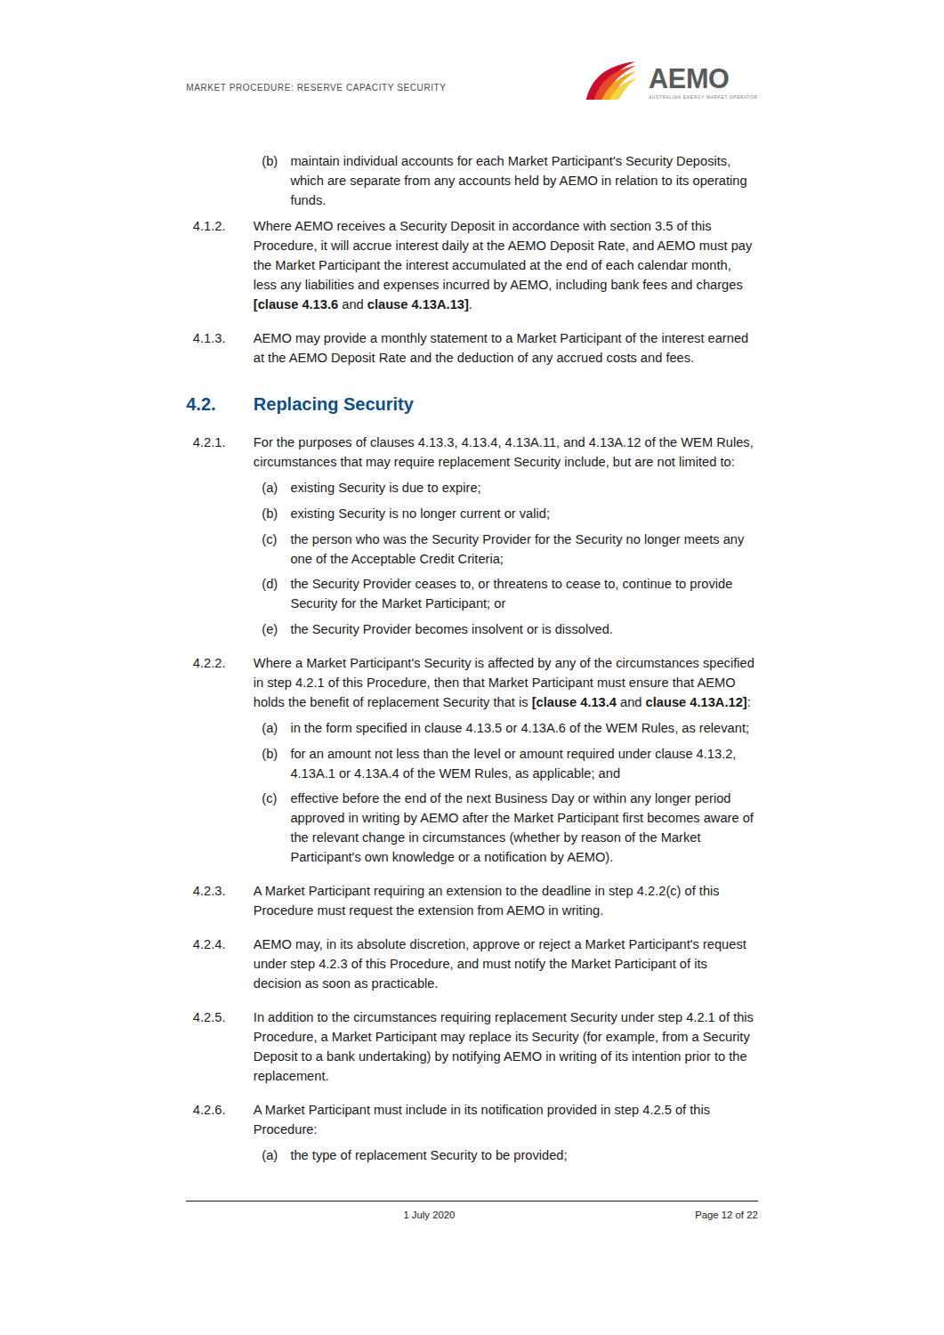Market Procedure: Reserve Capacity Security
AEMO
AUSTRALIAN ENERGY MARKET OPERATOR
(b)
maintain individual accounts for each Market Participant's Security Deposits, which are separate from any accounts held by AEMO in relation to its operating funds.
4.1.2.
Where AEMO receives a Security Deposit in accordance with section 3.5 of this Procedure, it will accrue interest daily at the AEMO Deposit Rate, and AEMO must pay the Market Participant the interest accumulated at the end of each calendar month, less any liabilities and expenses incurred by AEMO, including bank fees and charges [clause 4.13.6 and clause 4.13A.13].
4.1.3.
AEMO may provide a monthly statement to a Market Participant of the interest earned at the AEMO Deposit Rate and the deduction of any accrued costs and fees.
4.2. Replacing Security
4.2.1.
For the purposes of clauses 4.13.3, 4.13.4, 4.13A.11, and 4.13A.12 of the WEM Rules, circumstances that may require replacement Security include, but are not limited to:
(a)
existing Security is due to expire;
(b)
existing Security is no longer current or valid;
(c)
the person who was the Security Provider for the Security no longer meets any one of the Acceptable Credit Criteria;
(d)
the Security Provider ceases to, or threatens to cease to, continue to provide Security for the Market Participant; or
(e)
the Security Provider becomes insolvent or is dissolved.
4.2.2.
Where a Market Participant's Security is affected by any of the circumstances specified in step 4.2.1 of this Procedure, then that Market Participant must ensure that AEMO holds the benefit of replacement Security that is [clause 4.13.4 and clause 4.13A.12]:
(a)
in the form specified in clause 4.13.5 or 4.13A.6 of the WEM Rules, as relevant;
(b)
for an amount not less than the level or amount required under clause 4.13.2, 4.13A.1 or 4.13A.4 of the WEM Rules, as applicable; and
(c)
effective before the end of the next Business Day or within any longer period approved in writing by AEMO after the Market Participant first becomes aware of the relevant change in circumstances (whether by reason of the Market Participant's own knowledge or a notification by AEMO).
4.2.3.
A Market Participant requiring an extension to the deadline in step 4.2.2(c) of this Procedure must request the extension from AEMO in writing.
4.2.4.
AEMO may, in its absolute discretion, approve or reject a Market Participant's request under step 4.2.3 of this Procedure, and must notify the Market Participant of its decision as soon as practicable.
4.2.5.
In addition to the circumstances requiring replacement Security under step 4.2.1 of this Procedure, a Market Participant may replace its Security (for example, from a Security Deposit to a bank undertaking) by notifying AEMO in writing of its intention prior to the replacement.
4.2.6.
A Market Participant must include in its notification provided in step 4.2.5 of this Procedure:
(a)
the type of replacement Security to be provided;
1 July 2020
Page 12 of 22